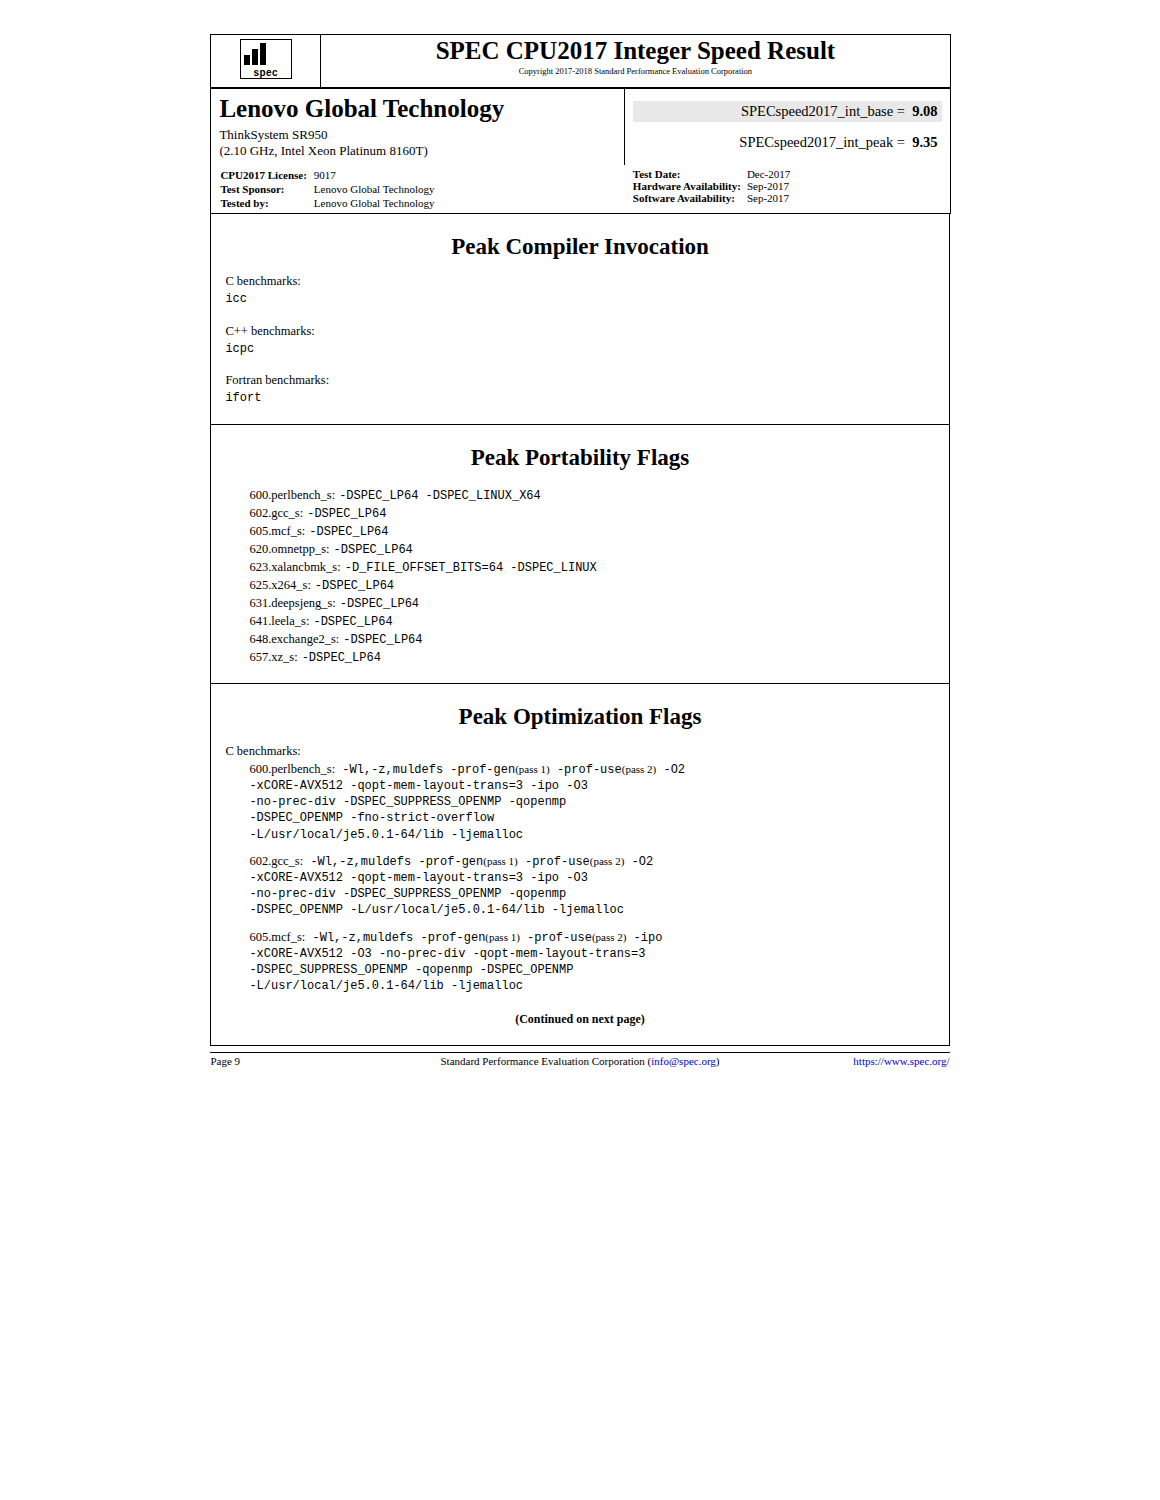spec
SPEC CPU2017 Integer Speed Result
Copyright 2017-2018 Standard Performance Evaluation Corporation
Lenovo Global Technology
ThinkSystem SR950
(2.10 GHz, Intel Xeon Platinum 8160T)
SPECspeed2017_int_base = 9.08
SPECspeed2017_int_peak = 9.35
| CPU2017 License: | 9017 |
| Test Sponsor: | Lenovo Global Technology |
| Tested by: | Lenovo Global Technology |
| Test Date: | Dec-2017 |
| Hardware Availability: | Sep-2017 |
| Software Availability: | Sep-2017 |
Peak Compiler Invocation
C benchmarks:
icc
C++ benchmarks:
icpc
Fortran benchmarks:
ifort
Peak Portability Flags
600.perlbench_s: -DSPEC_LP64 -DSPEC_LINUX_X64
602.gcc_s: -DSPEC_LP64
605.mcf_s: -DSPEC_LP64
620.omnetpp_s: -DSPEC_LP64
623.xalancbmk_s: -D_FILE_OFFSET_BITS=64 -DSPEC_LINUX
625.x264_s: -DSPEC_LP64
631.deepsjeng_s: -DSPEC_LP64
641.leela_s: -DSPEC_LP64
648.exchange2_s: -DSPEC_LP64
657.xz_s: -DSPEC_LP64
Peak Optimization Flags
C benchmarks:
600.perlbench_s: -Wl,-z,muldefs -prof-gen(pass 1) -prof-use(pass 2) -O2
-xCORE-AVX512 -qopt-mem-layout-trans=3 -ipo -O3
-no-prec-div -DSPEC_SUPPRESS_OPENMP -qopenmp
-DSPEC_OPENMP -fno-strict-overflow
-L/usr/local/je5.0.1-64/lib -ljemalloc
602.gcc_s: -Wl,-z,muldefs -prof-gen(pass 1) -prof-use(pass 2) -O2
-xCORE-AVX512 -qopt-mem-layout-trans=3 -ipo -O3
-no-prec-div -DSPEC_SUPPRESS_OPENMP -qopenmp
-DSPEC_OPENMP -L/usr/local/je5.0.1-64/lib -ljemalloc
605.mcf_s: -Wl,-z,muldefs -prof-gen(pass 1) -prof-use(pass 2) -ipo
-xCORE-AVX512 -O3 -no-prec-div -qopt-mem-layout-trans=3
-DSPEC_SUPPRESS_OPENMP -qopenmp -DSPEC_OPENMP
-L/usr/local/je5.0.1-64/lib -ljemalloc
(Continued on next page)
Page 9
Standard Performance Evaluation Corporation (info@spec.org)
https://www.spec.org/